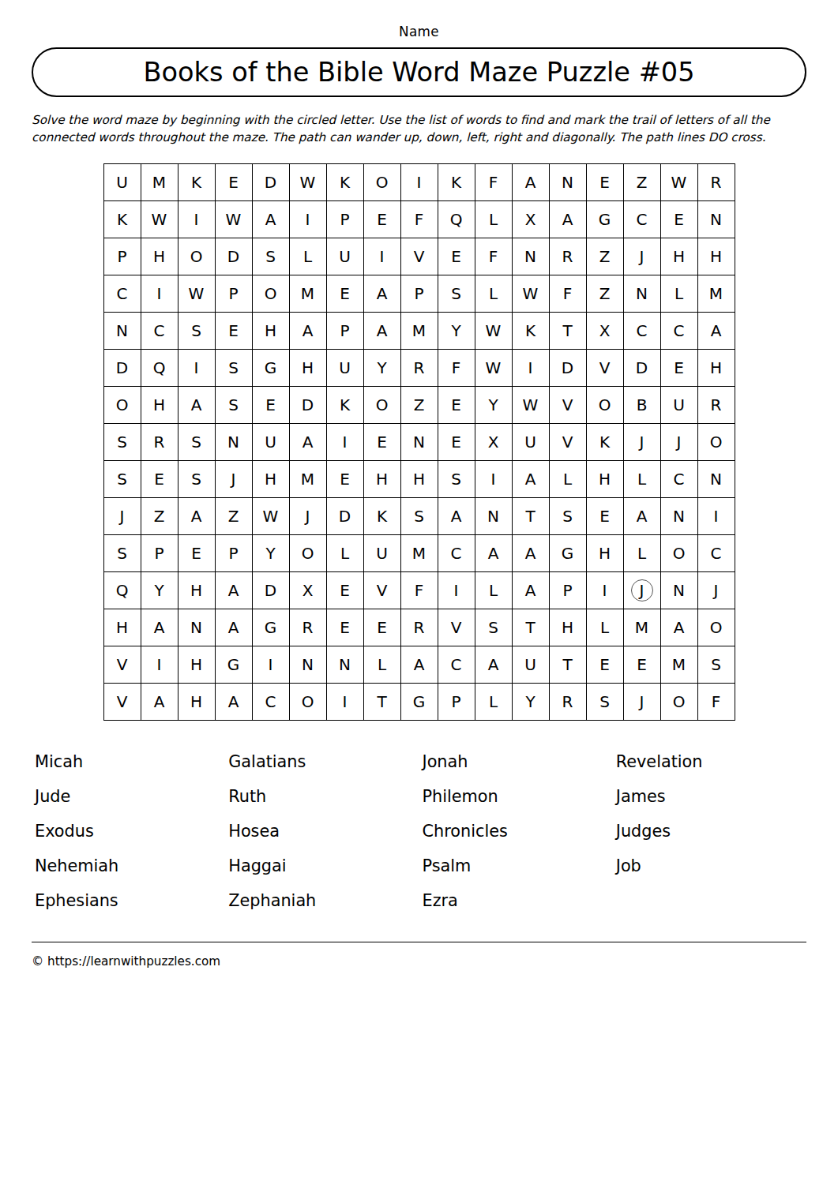Name
Books of the Bible Word Maze Puzzle #05
Solve the word maze by beginning with the circled letter. Use the list of words to find and mark the trail of letters of all the connected words throughout the maze. The path can wander up, down, left, right and diagonally. The path lines DO cross.
| U | M | K | E | D | W | K | O | I | K | F | A | N | E | Z | W | R |
| K | W | I | W | A | I | P | E | F | Q | L | X | A | G | C | E | N |
| P | H | O | D | S | L | U | I | V | E | F | N | R | Z | J | H | H |
| C | I | W | P | O | M | E | A | P | S | L | W | F | Z | N | L | M |
| N | C | S | E | H | A | P | A | M | Y | W | K | T | X | C | C | A |
| D | Q | I | S | G | H | U | Y | R | F | W | I | D | V | D | E | H |
| O | H | A | S | E | D | K | O | Z | E | Y | W | V | O | B | U | R |
| S | R | S | N | U | A | I | E | N | E | X | U | V | K | J | J | O |
| S | E | S | J | H | M | E | H | H | S | I | A | L | H | L | C | N |
| J | Z | A | Z | W | J | D | K | S | A | N | T | S | E | A | N | I |
| S | P | E | P | Y | O | L | U | M | C | A | A | G | H | L | O | C |
| Q | Y | H | A | D | X | E | V | F | I | L | A | P | I | J | N | J |
| H | A | N | A | G | R | E | E | R | V | S | T | H | L | M | A | O |
| V | I | H | G | I | N | N | L | A | C | A | U | T | E | E | M | S |
| V | A | H | A | C | O | I | T | G | P | L | Y | R | S | J | O | F |
| Micah | Galatians | Jonah | Revelation |
| Jude | Ruth | Philemon | James |
| Exodus | Hosea | Chronicles | Judges |
| Nehemiah | Haggai | Psalm | Job |
| Ephesians | Zephaniah | Ezra | |
© https://learnwithpuzzles.com